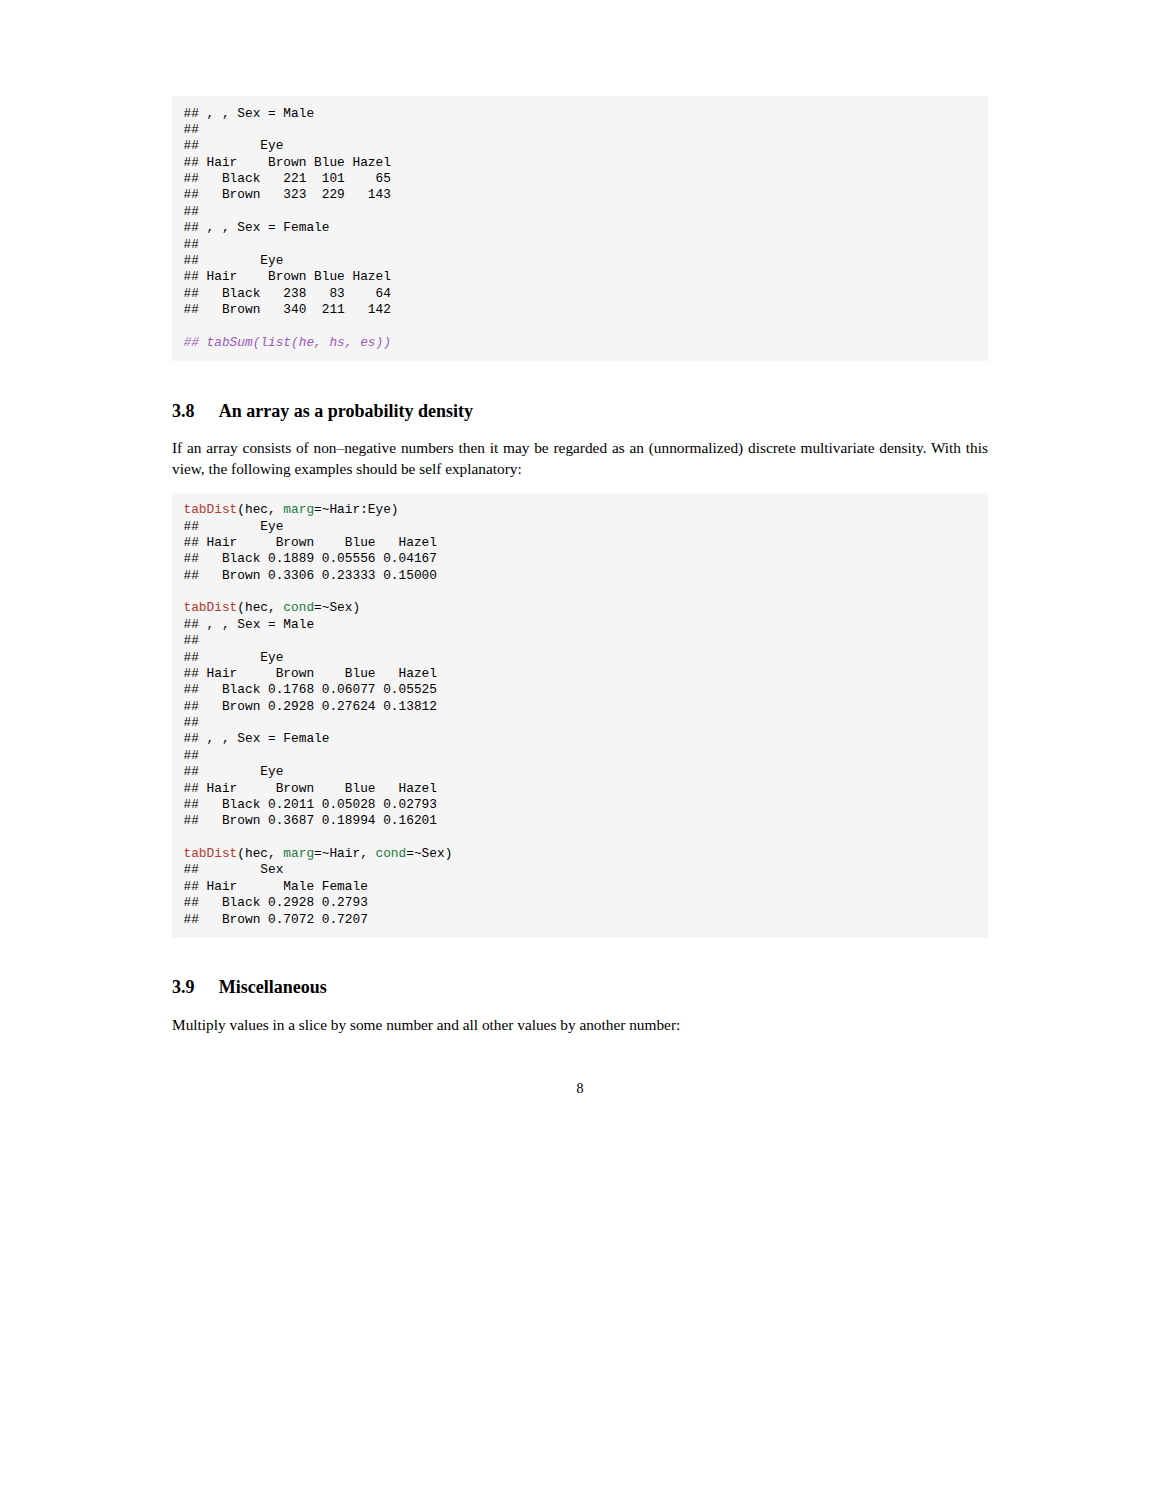## , , Sex = Male
## 
##        Eye
## Hair    Brown Blue Hazel
##   Black   221  101    65
##   Brown   323  229   143
## 
## , , Sex = Female
## 
##        Eye
## Hair    Brown Blue Hazel
##   Black   238   83    64
##   Brown   340  211   142

## tabSum(list(he, hs, es))
3.8 An array as a probability density
If an array consists of non–negative numbers then it may be regarded as an (unnormalized) discrete multivariate density. With this view, the following examples should be self explanatory:
tabDist(hec, marg=~Hair:Eye)
##        Eye
## Hair     Brown    Blue   Hazel
##   Black 0.1889 0.05556 0.04167
##   Brown 0.3306 0.23333 0.15000

tabDist(hec, cond=~Sex)
## , , Sex = Male
## 
##        Eye
## Hair     Brown    Blue   Hazel
##   Black 0.1768 0.06077 0.05525
##   Brown 0.2928 0.27624 0.13812
## 
## , , Sex = Female
## 
##        Eye
## Hair     Brown    Blue   Hazel
##   Black 0.2011 0.05028 0.02793
##   Brown 0.3687 0.18994 0.16201

tabDist(hec, marg=~Hair, cond=~Sex)
##        Sex
## Hair      Male Female
##   Black 0.2928 0.2793
##   Brown 0.7072 0.7207
3.9 Miscellaneous
Multiply values in a slice by some number and all other values by another number:
8